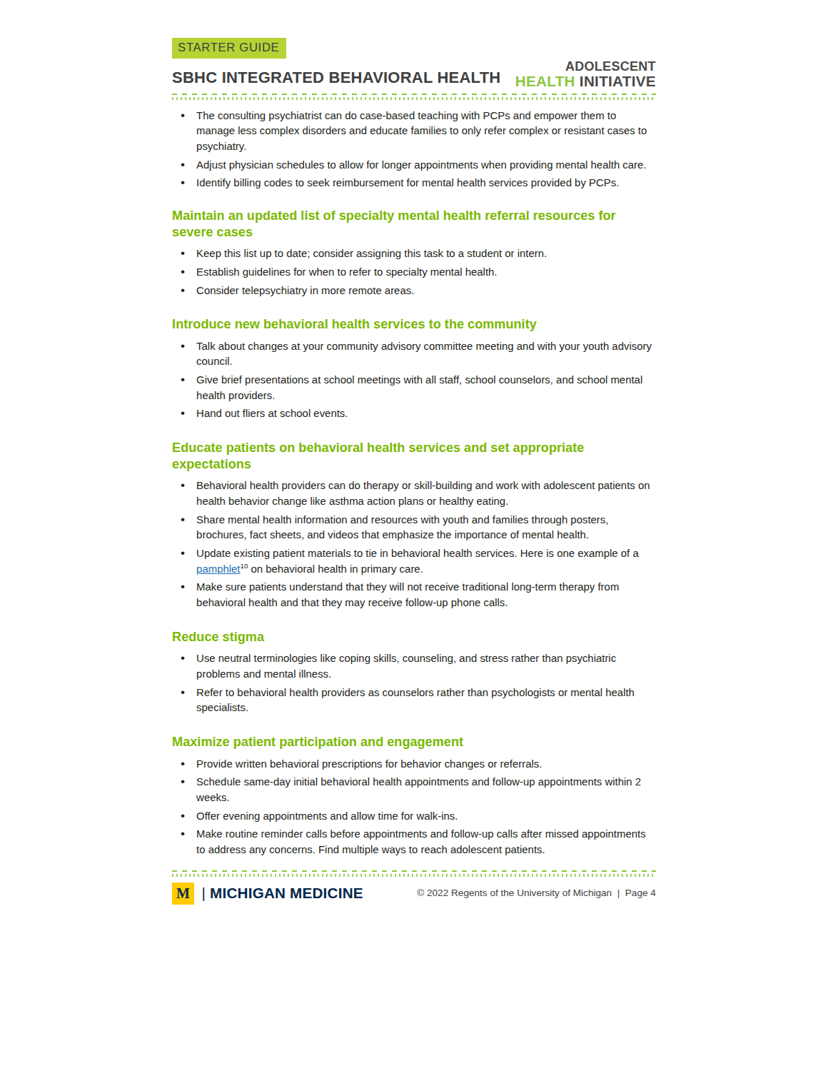STARTER GUIDE
SBHC Integrated Behavioral Health
ADOLESCENT
HEALTH INITIATIVE
The consulting psychiatrist can do case-based teaching with PCPs and empower them to manage less complex disorders and educate families to only refer complex or resistant cases to psychiatry.
Adjust physician schedules to allow for longer appointments when providing mental health care.
Identify billing codes to seek reimbursement for mental health services provided by PCPs.
Maintain an updated list of specialty mental health referral resources for severe cases
Keep this list up to date; consider assigning this task to a student or intern.
Establish guidelines for when to refer to specialty mental health.
Consider telepsychiatry in more remote areas.
Introduce new behavioral health services to the community
Talk about changes at your community advisory committee meeting and with your youth advisory council.
Give brief presentations at school meetings with all staff, school counselors, and school mental health providers.
Hand out fliers at school events.
Educate patients on behavioral health services and set appropriate expectations
Behavioral health providers can do therapy or skill-building and work with adolescent patients on health behavior change like asthma action plans or healthy eating.
Share mental health information and resources with youth and families through posters, brochures, fact sheets, and videos that emphasize the importance of mental health.
Update existing patient materials to tie in behavioral health services. Here is one example of a pamphlet10 on behavioral health in primary care.
Make sure patients understand that they will not receive traditional long-term therapy from behavioral health and that they may receive follow-up phone calls.
Reduce stigma
Use neutral terminologies like coping skills, counseling, and stress rather than psychiatric problems and mental illness.
Refer to behavioral health providers as counselors rather than psychologists or mental health specialists.
Maximize patient participation and engagement
Provide written behavioral prescriptions for behavior changes or referrals.
Schedule same-day initial behavioral health appointments and follow-up appointments within 2 weeks.
Offer evening appointments and allow time for walk-ins.
Make routine reminder calls before appointments and follow-up calls after missed appointments to address any concerns. Find multiple ways to reach adolescent patients.
M
|MICHIGAN MEDICINE
© 2022 Regents of the University of Michigan | Page 4